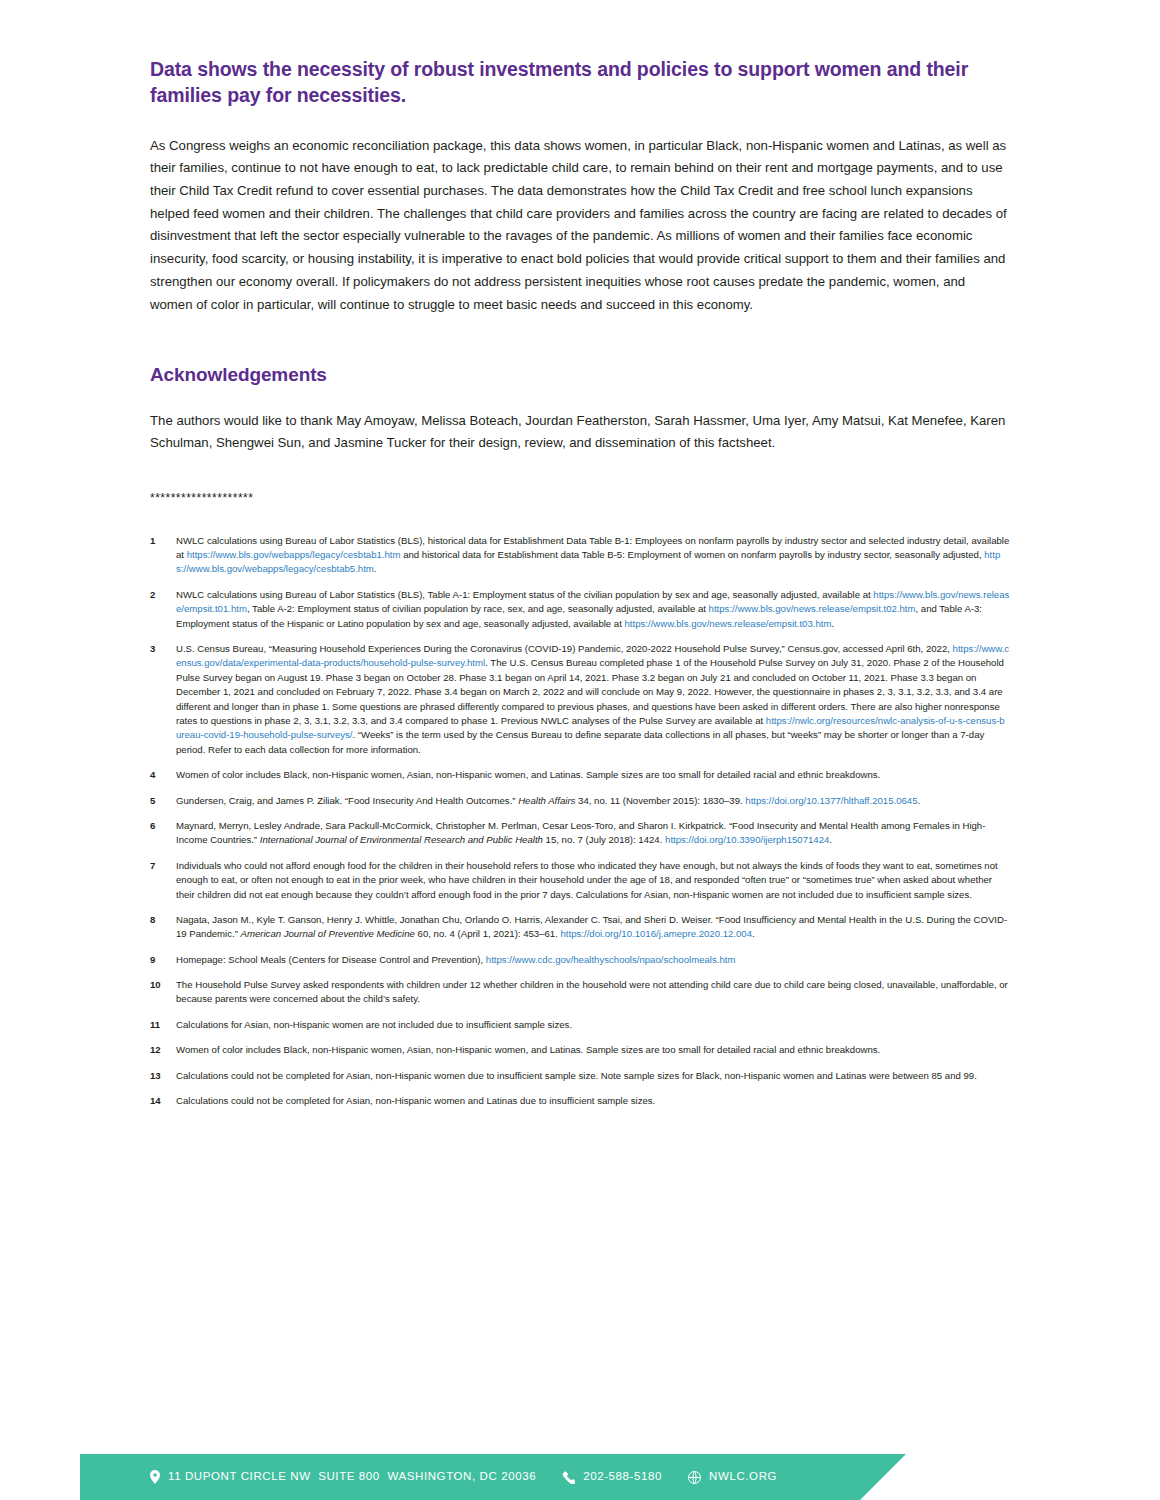Data shows the necessity of robust investments and policies to support women and their families pay for necessities.
As Congress weighs an economic reconciliation package, this data shows women, in particular Black, non-Hispanic women and Latinas, as well as their families, continue to not have enough to eat, to lack predictable child care, to remain behind on their rent and mortgage payments, and to use their Child Tax Credit refund to cover essential purchases. The data demonstrates how the Child Tax Credit and free school lunch expansions helped feed women and their children. The challenges that child care providers and families across the country are facing are related to decades of disinvestment that left the sector especially vulnerable to the ravages of the pandemic. As millions of women and their families face economic insecurity, food scarcity, or housing instability, it is imperative to enact bold policies that would provide critical support to them and their families and strengthen our economy overall. If policymakers do not address persistent inequities whose root causes predate the pandemic, women, and women of color in particular, will continue to struggle to meet basic needs and succeed in this economy.
Acknowledgements
The authors would like to thank May Amoyaw, Melissa Boteach, Jourdan Featherston, Sarah Hassmer, Uma Iyer, Amy Matsui, Kat Menefee, Karen Schulman, Shengwei Sun, and Jasmine Tucker for their design, review, and dissemination of this factsheet.
********************
NWLC calculations using Bureau of Labor Statistics (BLS), historical data for Establishment Data Table B-1: Employees on nonfarm payrolls by industry sector and selected industry detail, available at https://www.bls.gov/webapps/legacy/cesbtab1.htm and historical data for Establishment data Table B-5: Employment of women on nonfarm payrolls by industry sector, seasonally adjusted, https://www.bls.gov/webapps/legacy/cesbtab5.htm.
NWLC calculations using Bureau of Labor Statistics (BLS), Table A-1: Employment status of the civilian population by sex and age, seasonally adjusted, available at https://www.bls.gov/news.release/empsit.t01.htm, Table A-2: Employment status of civilian population by race, sex, and age, seasonally adjusted, available at https://www.bls.gov/news.release/empsit.t02.htm, and Table A-3: Employment status of the Hispanic or Latino population by sex and age, seasonally adjusted, available at https://www.bls.gov/news.release/empsit.t03.htm.
U.S. Census Bureau, “Measuring Household Experiences During the Coronavirus (COVID-19) Pandemic, 2020-2022 Household Pulse Survey,” Census.gov, accessed April 6th, 2022, https://www.census.gov/data/experimental-data-products/household-pulse-survey.html. The U.S. Census Bureau completed phase 1 of the Household Pulse Survey on July 31, 2020. Phase 2 of the Household Pulse Survey began on August 19. Phase 3 began on October 28. Phase 3.1 began on April 14, 2021. Phase 3.2 began on July 21 and concluded on October 11, 2021. Phase 3.3 began on December 1, 2021 and concluded on February 7, 2022. Phase 3.4 began on March 2, 2022 and will conclude on May 9, 2022. However, the questionnaire in phases 2, 3, 3.1, 3.2, 3.3, and 3.4 are different and longer than in phase 1. Some questions are phrased differently compared to previous phases, and questions have been asked in different orders. There are also higher nonresponse rates to questions in phase 2, 3, 3.1, 3.2, 3.3, and 3.4 compared to phase 1. Previous NWLC analyses of the Pulse Survey are available at https://nwlc.org/resources/nwlc-analysis-of-u-s-census-bureau-covid-19-household-pulse-surveys/. “Weeks” is the term used by the Census Bureau to define separate data collections in all phases, but “weeks” may be shorter or longer than a 7-day period. Refer to each data collection for more information.
Women of color includes Black, non-Hispanic women, Asian, non-Hispanic women, and Latinas. Sample sizes are too small for detailed racial and ethnic breakdowns.
Gundersen, Craig, and James P. Ziliak. “Food Insecurity And Health Outcomes.” Health Affairs 34, no. 11 (November 2015): 1830–39. https://doi.org/10.1377/hlthaff.2015.0645.
Maynard, Merryn, Lesley Andrade, Sara Packull-McCormick, Christopher M. Perlman, Cesar Leos-Toro, and Sharon I. Kirkpatrick. “Food Insecurity and Mental Health among Females in High-Income Countries.” International Journal of Environmental Research and Public Health 15, no. 7 (July 2018): 1424. https://doi.org/10.3390/ijerph15071424.
Individuals who could not afford enough food for the children in their household refers to those who indicated they have enough, but not always the kinds of foods they want to eat, sometimes not enough to eat, or often not enough to eat in the prior week, who have children in their household under the age of 18, and responded “often true” or “sometimes true” when asked about whether their children did not eat enough because they couldn’t afford enough food in the prior 7 days. Calculations for Asian, non-Hispanic women are not included due to insufficient sample sizes.
Nagata, Jason M., Kyle T. Ganson, Henry J. Whittle, Jonathan Chu, Orlando O. Harris, Alexander C. Tsai, and Sheri D. Weiser. “Food Insufficiency and Mental Health in the U.S. During the COVID-19 Pandemic.” American Journal of Preventive Medicine 60, no. 4 (April 1, 2021): 453–61. https://doi.org/10.1016/j.amepre.2020.12.004.
Homepage: School Meals (Centers for Disease Control and Prevention), https://www.cdc.gov/healthyschools/npao/schoolmeals.htm
The Household Pulse Survey asked respondents with children under 12 whether children in the household were not attending child care due to child care being closed, unavailable, unaffordable, or because parents were concerned about the child’s safety.
Calculations for Asian, non-Hispanic women are not included due to insufficient sample sizes.
Women of color includes Black, non-Hispanic women, Asian, non-Hispanic women, and Latinas. Sample sizes are too small for detailed racial and ethnic breakdowns.
Calculations could not be completed for Asian, non-Hispanic women due to insufficient sample size. Note sample sizes for Black, non-Hispanic women and Latinas were between 85 and 99.
Calculations could not be completed for Asian, non-Hispanic women and Latinas due to insufficient sample sizes.
11 DUPONT CIRCLE NW SUITE 800 WASHINGTON, DC 20036 202-588-5180 NWLC.ORG